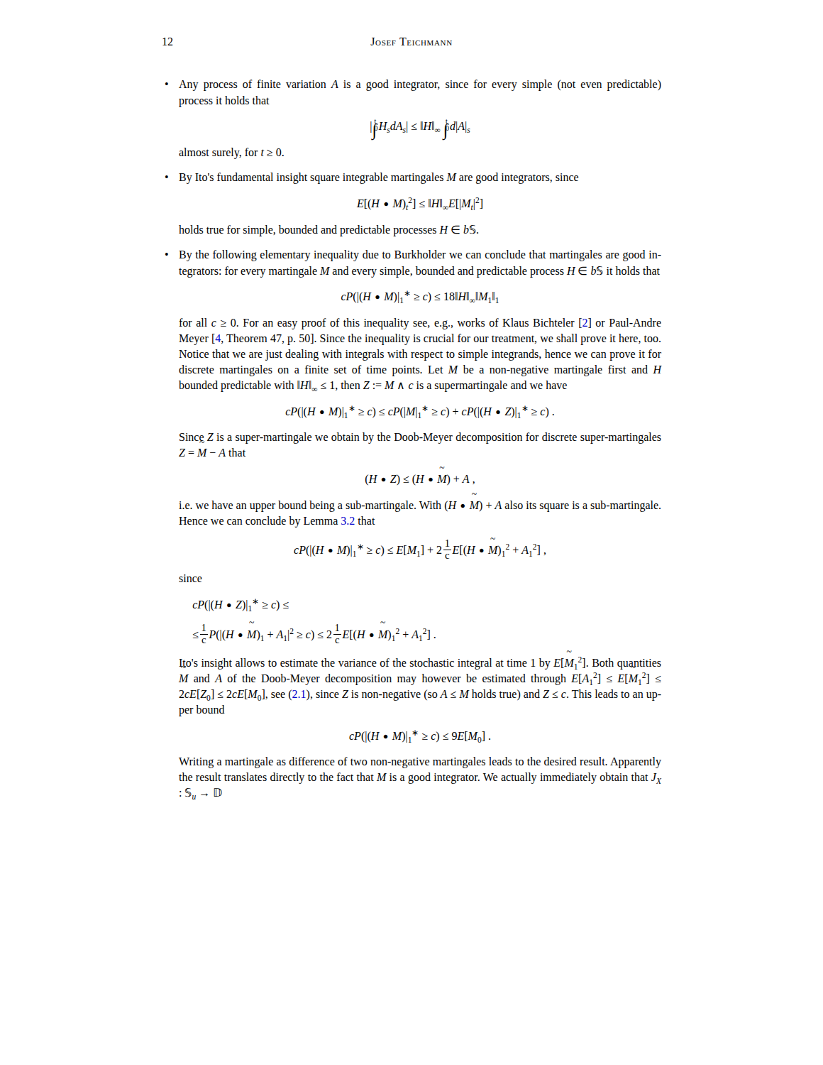12 Josef Teichmann
Any process of finite variation A is a good integrator, since for every simple (not even predictable) process it holds that |∫t 0 HsdAs| ≤ ‖H‖∞ ∫t 0 d|A|s
almost surely, for t ≥ 0.
By Ito's fundamental insight square integrable martingales M are good integrators, since E[(H ● M)t2] ≤ ‖H‖∞E[|Mt|2]
holds true for simple, bounded and predictable processes H ∈ b𝕊.
By the following elementary inequality due to Burkholder we can conclude that martingales are good integrators: for every martingale M and every simple, bounded and predictable process H ∈ b𝕊 it holds that cP(|(H ● M)|1∗ ≥ c) ≤ 18‖H‖∞‖M1‖1
for all c ≥ 0. For an easy proof of this inequality see, e.g., works of Klaus Bichteler [2] or Paul-Andre Meyer [4, Theorem 47, p. 50]. Since the inequality is crucial for our treatment, we shall prove it here, too. Notice that we are just dealing with integrals with respect to simple integrands, hence we can prove it for discrete martingales on a finite set of time points. Let M be a non-negative martingale first and H bounded predictable with ‖H‖∞ ≤ 1, then Z := M ∧ c is a supermartingale and we have
cP(|(H ● M)|1∗ ≥ c) ≤ cP(|M|1∗ ≥ c) + cP(|(H ● Z)|1∗ ≥ c) .
Since Z is a super-martingale we obtain by the Doob-Meyer decomposition for discrete super-martingales Z = M − A that
(H ● Z) ≤ (H ● M) + A ,
i.e. we have an upper bound being a sub-martingale. With (H ● M) + A also its square is a sub-martingale. Hence we can conclude by Lemma 3.2 that
cP(|(H ● M)|1∗ ≥ c) ≤ E[M1] + 21 c E[(H ● M)12 + A12] ,
since
cP(|(H ● Z)|1∗ ≥ c) ≤ ≤1 c P(|(H ● M)1 + A1|2 ≥ c) ≤ 21 c E[(H ● M)12 + A12] .
Ito's insight allows to estimate the variance of the stochastic integral at time 1 by E[M12]. Both quantities M and A of the Doob-Meyer decomposition may however be estimated through E[A12] ≤ E[M12] ≤ 2cE[Z0] ≤ 2cE[M0], see (2.1), since Z is non-negative (so A ≤ M holds true) and Z ≤ c. This leads to an upper bound
cP(|(H ● M)|1∗ ≥ c) ≤ 9E[M0] .
Writing a martingale as difference of two non-negative martingales leads to the desired result. Apparently the result translates directly to the fact that M is a good integrator. We actually immediately obtain that JX : 𝕊u → 𝔻